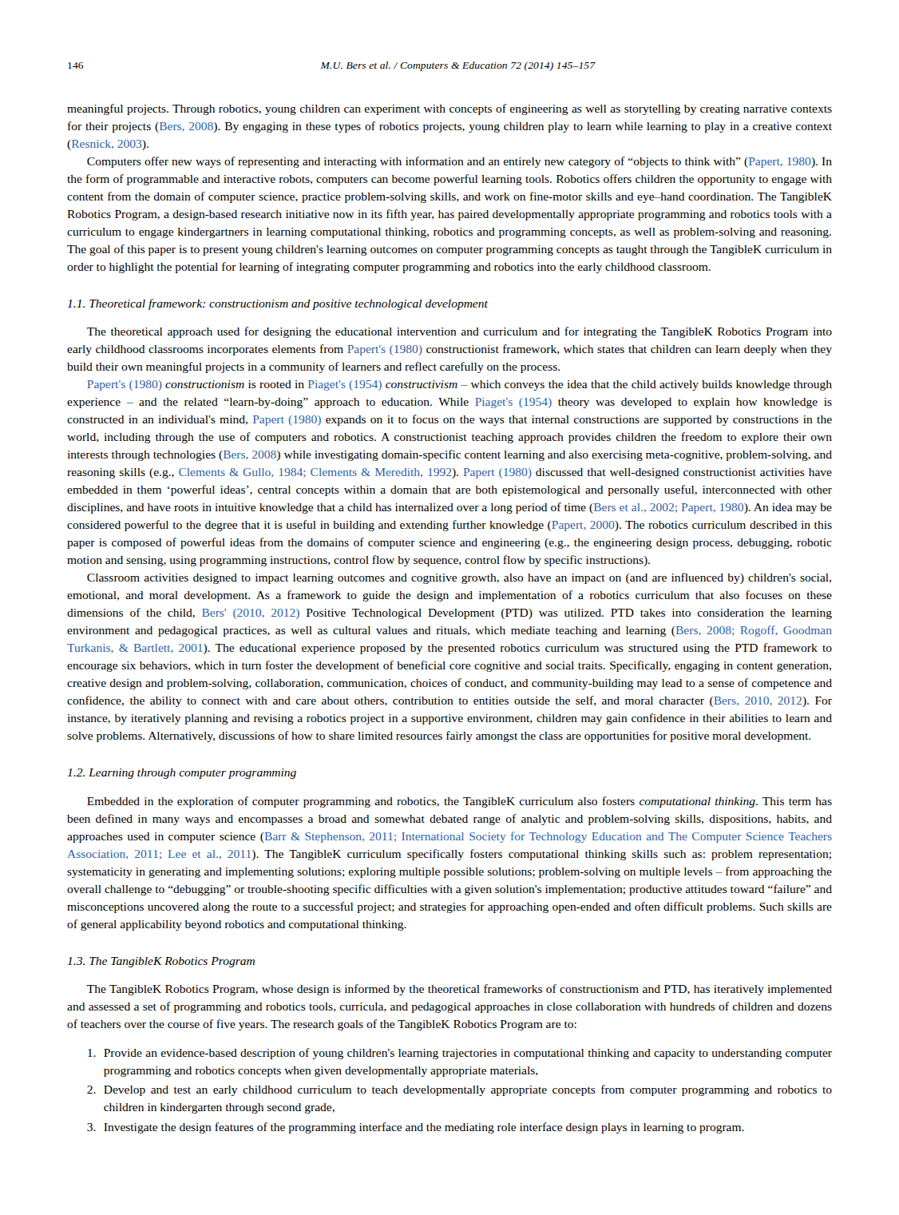146 M.U. Bers et al. / Computers & Education 72 (2014) 145–157
meaningful projects. Through robotics, young children can experiment with concepts of engineering as well as storytelling by creating narrative contexts for their projects (Bers, 2008). By engaging in these types of robotics projects, young children play to learn while learning to play in a creative context (Resnick, 2003).
Computers offer new ways of representing and interacting with information and an entirely new category of “objects to think with” (Papert, 1980). In the form of programmable and interactive robots, computers can become powerful learning tools. Robotics offers children the opportunity to engage with content from the domain of computer science, practice problem-solving skills, and work on fine-motor skills and eye–hand coordination. The TangibleK Robotics Program, a design-based research initiative now in its fifth year, has paired developmentally appropriate programming and robotics tools with a curriculum to engage kindergartners in learning computational thinking, robotics and programming concepts, as well as problem-solving and reasoning. The goal of this paper is to present young children's learning outcomes on computer programming concepts as taught through the TangibleK curriculum in order to highlight the potential for learning of integrating computer programming and robotics into the early childhood classroom.
1.1. Theoretical framework: constructionism and positive technological development
The theoretical approach used for designing the educational intervention and curriculum and for integrating the TangibleK Robotics Program into early childhood classrooms incorporates elements from Papert's (1980) constructionist framework, which states that children can learn deeply when they build their own meaningful projects in a community of learners and reflect carefully on the process.
Papert's (1980) constructionism is rooted in Piaget's (1954) constructivism – which conveys the idea that the child actively builds knowledge through experience – and the related “learn-by-doing” approach to education. While Piaget's (1954) theory was developed to explain how knowledge is constructed in an individual's mind, Papert (1980) expands on it to focus on the ways that internal constructions are supported by constructions in the world, including through the use of computers and robotics. A constructionist teaching approach provides children the freedom to explore their own interests through technologies (Bers, 2008) while investigating domain-specific content learning and also exercising meta-cognitive, problem-solving, and reasoning skills (e.g., Clements & Gullo, 1984; Clements & Meredith, 1992). Papert (1980) discussed that well-designed constructionist activities have embedded in them ‘powerful ideas’, central concepts within a domain that are both epistemological and personally useful, interconnected with other disciplines, and have roots in intuitive knowledge that a child has internalized over a long period of time (Bers et al., 2002; Papert, 1980). An idea may be considered powerful to the degree that it is useful in building and extending further knowledge (Papert, 2000). The robotics curriculum described in this paper is composed of powerful ideas from the domains of computer science and engineering (e.g., the engineering design process, debugging, robotic motion and sensing, using programming instructions, control flow by sequence, control flow by specific instructions).
Classroom activities designed to impact learning outcomes and cognitive growth, also have an impact on (and are influenced by) children's social, emotional, and moral development. As a framework to guide the design and implementation of a robotics curriculum that also focuses on these dimensions of the child, Bers' (2010, 2012) Positive Technological Development (PTD) was utilized. PTD takes into consideration the learning environment and pedagogical practices, as well as cultural values and rituals, which mediate teaching and learning (Bers, 2008; Rogoff, Goodman Turkanis, & Bartlett, 2001). The educational experience proposed by the presented robotics curriculum was structured using the PTD framework to encourage six behaviors, which in turn foster the development of beneficial core cognitive and social traits. Specifically, engaging in content generation, creative design and problem-solving, collaboration, communication, choices of conduct, and community-building may lead to a sense of competence and confidence, the ability to connect with and care about others, contribution to entities outside the self, and moral character (Bers, 2010, 2012). For instance, by iteratively planning and revising a robotics project in a supportive environment, children may gain confidence in their abilities to learn and solve problems. Alternatively, discussions of how to share limited resources fairly amongst the class are opportunities for positive moral development.
1.2. Learning through computer programming
Embedded in the exploration of computer programming and robotics, the TangibleK curriculum also fosters computational thinking. This term has been defined in many ways and encompasses a broad and somewhat debated range of analytic and problem-solving skills, dispositions, habits, and approaches used in computer science (Barr & Stephenson, 2011; International Society for Technology Education and The Computer Science Teachers Association, 2011; Lee et al., 2011). The TangibleK curriculum specifically fosters computational thinking skills such as: problem representation; systematicity in generating and implementing solutions; exploring multiple possible solutions; problem-solving on multiple levels – from approaching the overall challenge to “debugging” or trouble-shooting specific difficulties with a given solution's implementation; productive attitudes toward “failure” and misconceptions uncovered along the route to a successful project; and strategies for approaching open-ended and often difficult problems. Such skills are of general applicability beyond robotics and computational thinking.
1.3. The TangibleK Robotics Program
The TangibleK Robotics Program, whose design is informed by the theoretical frameworks of constructionism and PTD, has iteratively implemented and assessed a set of programming and robotics tools, curricula, and pedagogical approaches in close collaboration with hundreds of children and dozens of teachers over the course of five years. The research goals of the TangibleK Robotics Program are to:
Provide an evidence-based description of young children's learning trajectories in computational thinking and capacity to understanding computer programming and robotics concepts when given developmentally appropriate materials,
Develop and test an early childhood curriculum to teach developmentally appropriate concepts from computer programming and robotics to children in kindergarten through second grade,
Investigate the design features of the programming interface and the mediating role interface design plays in learning to program.